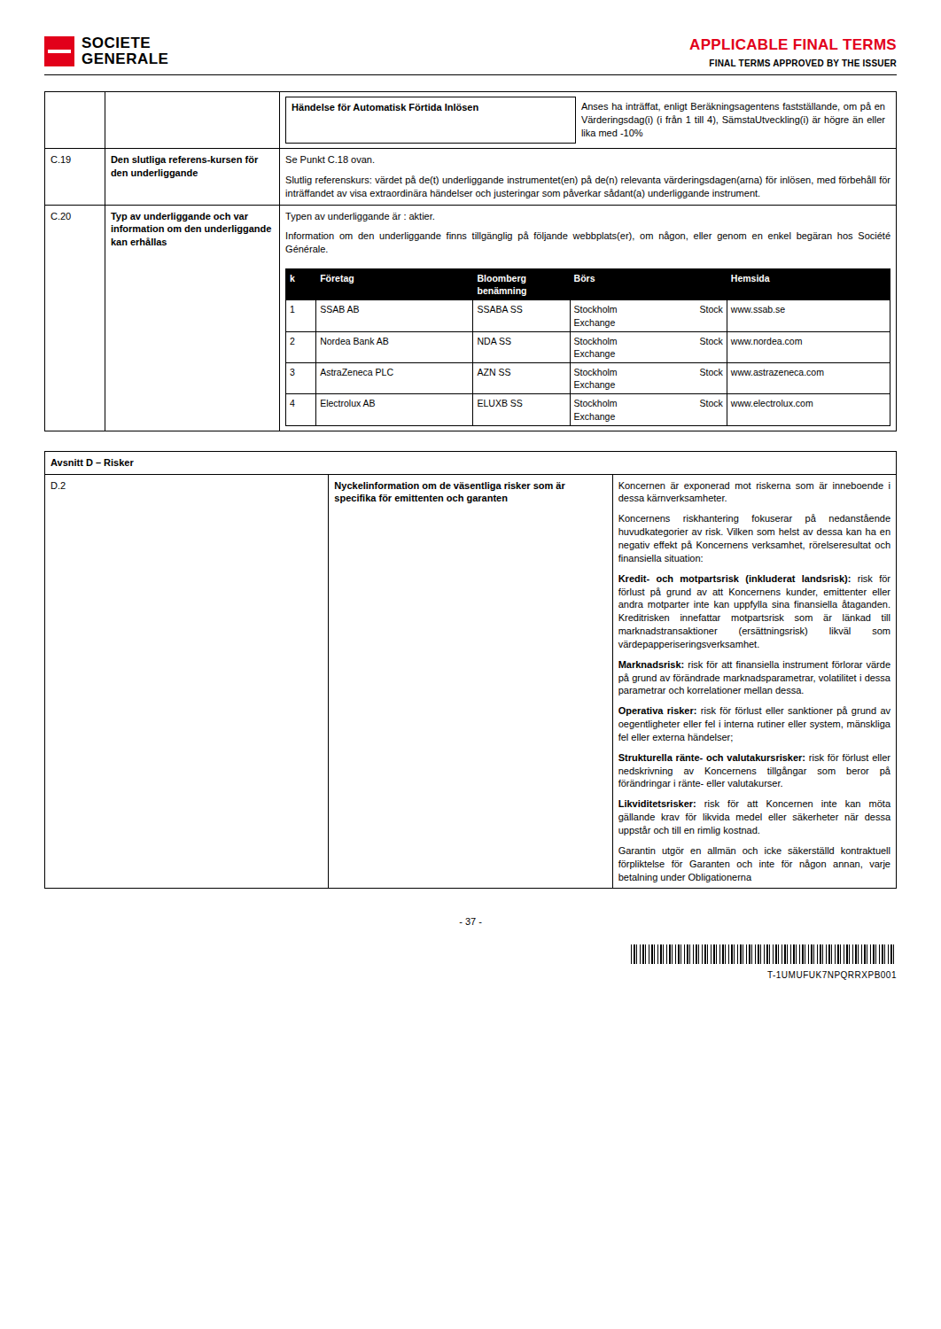SOCIETE
GENERALE
APPLICABLE FINAL TERMS
FINAL TERMS APPROVED BY THE ISSUER
| | | Händelse för Automatisk Förtida Inlösen Anses ha inträffat, enligt Beräkningsagentens fastställande, om på en Värderingsdag(i) (i från 1 till 4), SämstaUtveckling(i) är högre än eller lika med -10% |
| C.19 | Den slutliga referens-kursen för den underliggande | Se Punkt C.18 ovan. Slutlig referenskurs: värdet på de(t) underliggande instrumentet(en) på de(n) relevanta värderingsdagen(arna) för inlösen, med förbehåll för inträffandet av visa extraordinära händelser och justeringar som påverkar sådant(a) underliggande instrument. |
| C.20 | Typ av underliggande och var information om den underliggande kan erhållas | Typen av underliggande är : aktier. Information om den underliggande finns tillgänglig på följande webbplats(er), om någon, eller genom en enkel begäran hos Société Générale. / k / Företag / Bloomberg benämning / Börs / Hemsida / / --- / --- / --- / --- / --- / / 1 / SSAB AB / SSABA SS / Stockholm Exchange Stock / www.ssab.se / / 2 / Nordea Bank AB / NDA SS / Stockholm Exchange Stock / www.nordea.com / / 3 / AstraZeneca PLC / AZN SS / Stockholm Exchange Stock / www.astrazeneca.com / / 4 / Electrolux AB / ELUXB SS / Stockholm Exchange Stock / www.electrolux.com / |
| Avsnitt D – Risker |
| D.2 | Nyckelinformation om de väsentliga risker som är specifika för emittenten och garanten | Koncernen är exponerad mot riskerna som är inneboende i dessa kärnverksamheter. Koncernens riskhantering fokuserar på nedanstående huvudkategorier av risk. Vilken som helst av dessa kan ha en negativ effekt på Koncernens verksamhet, rörelseresultat och finansiella situation: Kredit- och motpartsrisk (inkluderat landsrisk): risk för förlust på grund av att Koncernens kunder, emittenter eller andra motparter inte kan uppfylla sina finansiella åtaganden. Kreditrisken innefattar motpartsrisk som är länkad till marknadstransaktioner (ersättningsrisk) likväl som värdepapperiseringsverksamhet. Marknadsrisk: risk för att finansiella instrument förlorar värde på grund av förändrade marknadsparametrar, volatilitet i dessa parametrar och korrelationer mellan dessa. Operativa risker: risk för förlust eller sanktioner på grund av oegentligheter eller fel i interna rutiner eller system, mänskliga fel eller externa händelser; Strukturella ränte- och valutakursrisker: risk för förlust eller nedskrivning av Koncernens tillgångar som beror på förändringar i ränte- eller valutakurser. Likviditetsrisker: risk för att Koncernen inte kan möta gällande krav för likvida medel eller säkerheter när dessa uppstår och till en rimlig kostnad. Garantin utgör en allmän och icke säkerställd kontraktuell förpliktelse för Garanten och inte för någon annan, varje betalning under Obligationerna |
- 37 -
T-1UMUFUK7NPQRRXPB001